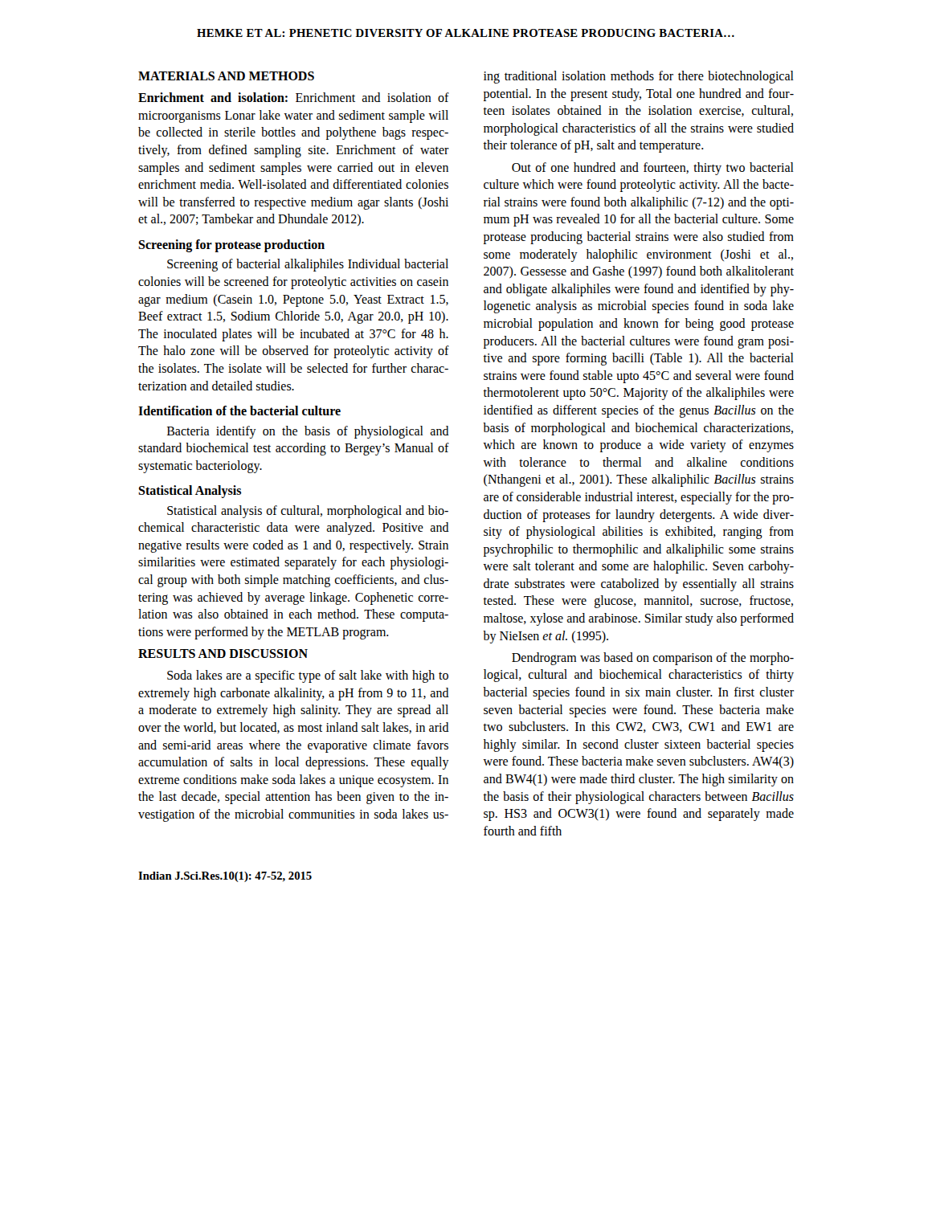HEMKE ET AL: PHENETIC DIVERSITY OF ALKALINE PROTEASE PRODUCING BACTERIA…
MATERIALS AND METHODS
Enrichment and isolation: Enrichment and isolation of microorganisms Lonar lake water and sediment sample will be collected in sterile bottles and polythene bags respectively, from defined sampling site. Enrichment of water samples and sediment samples were carried out in eleven enrichment media. Well-isolated and differentiated colonies will be transferred to respective medium agar slants (Joshi et al., 2007; Tambekar and Dhundale 2012).
Screening for protease production
Screening of bacterial alkaliphiles Individual bacterial colonies will be screened for proteolytic activities on casein agar medium (Casein 1.0, Peptone 5.0, Yeast Extract 1.5, Beef extract 1.5, Sodium Chloride 5.0, Agar 20.0, pH 10). The inoculated plates will be incubated at 37°C for 48 h. The halo zone will be observed for proteolytic activity of the isolates. The isolate will be selected for further characterization and detailed studies.
Identification of the bacterial culture
Bacteria identify on the basis of physiological and standard biochemical test according to Bergey’s Manual of systematic bacteriology.
Statistical Analysis
Statistical analysis of cultural, morphological and biochemical characteristic data were analyzed. Positive and negative results were coded as 1 and 0, respectively. Strain similarities were estimated separately for each physiological group with both simple matching coefficients, and clustering was achieved by average linkage. Cophenetic correlation was also obtained in each method. These computations were performed by the METLAB program.
RESULTS AND DISCUSSION
Soda lakes are a specific type of salt lake with high to extremely high carbonate alkalinity, a pH from 9 to 11, and a moderate to extremely high salinity. They are spread all over the world, but located, as most inland salt lakes, in arid and semi-arid areas where the evaporative climate favors accumulation of salts in local depressions. These equally extreme conditions make soda lakes a unique ecosystem. In the last decade, special attention has been given to the investigation of the microbial communities in soda lakes using traditional isolation methods for there biotechnological potential. In the present study, Total one hundred and fourteen isolates obtained in the isolation exercise, cultural, morphological characteristics of all the strains were studied their tolerance of pH, salt and temperature.
Out of one hundred and fourteen, thirty two bacterial culture which were found proteolytic activity. All the bacterial strains were found both alkaliphilic (7-12) and the optimum pH was revealed 10 for all the bacterial culture. Some protease producing bacterial strains were also studied from some moderately halophilic environment (Joshi et al., 2007). Gessesse and Gashe (1997) found both alkalitolerant and obligate alkaliphiles were found and identified by phylogenetic analysis as microbial species found in soda lake microbial population and known for being good protease producers. All the bacterial cultures were found gram positive and spore forming bacilli (Table 1). All the bacterial strains were found stable upto 45°C and several were found thermotolerent upto 50°C. Majority of the alkaliphiles were identified as different species of the genus Bacillus on the basis of morphological and biochemical characterizations, which are known to produce a wide variety of enzymes with tolerance to thermal and alkaline conditions (Nthangeni et al., 2001). These alkaliphilic Bacillus strains are of considerable industrial interest, especially for the production of proteases for laundry detergents. A wide diversity of physiological abilities is exhibited, ranging from psychrophilic to thermophilic and alkaliphilic some strains were salt tolerant and some are halophilic. Seven carbohydrate substrates were catabolized by essentially all strains tested. These were glucose, mannitol, sucrose, fructose, maltose, xylose and arabinose. Similar study also performed by NieIsen et al. (1995).
Dendrogram was based on comparison of the morphological, cultural and biochemical characteristics of thirty bacterial species found in six main cluster. In first cluster seven bacterial species were found. These bacteria make two subclusters. In this CW2, CW3, CW1 and EW1 are highly similar. In second cluster sixteen bacterial species were found. These bacteria make seven subclusters. AW4(3) and BW4(1) were made third cluster. The high similarity on the basis of their physiological characters between Bacillus sp. HS3 and OCW3(1) were found and separately made fourth and fifth
Indian J.Sci.Res.10(1): 47-52, 2015